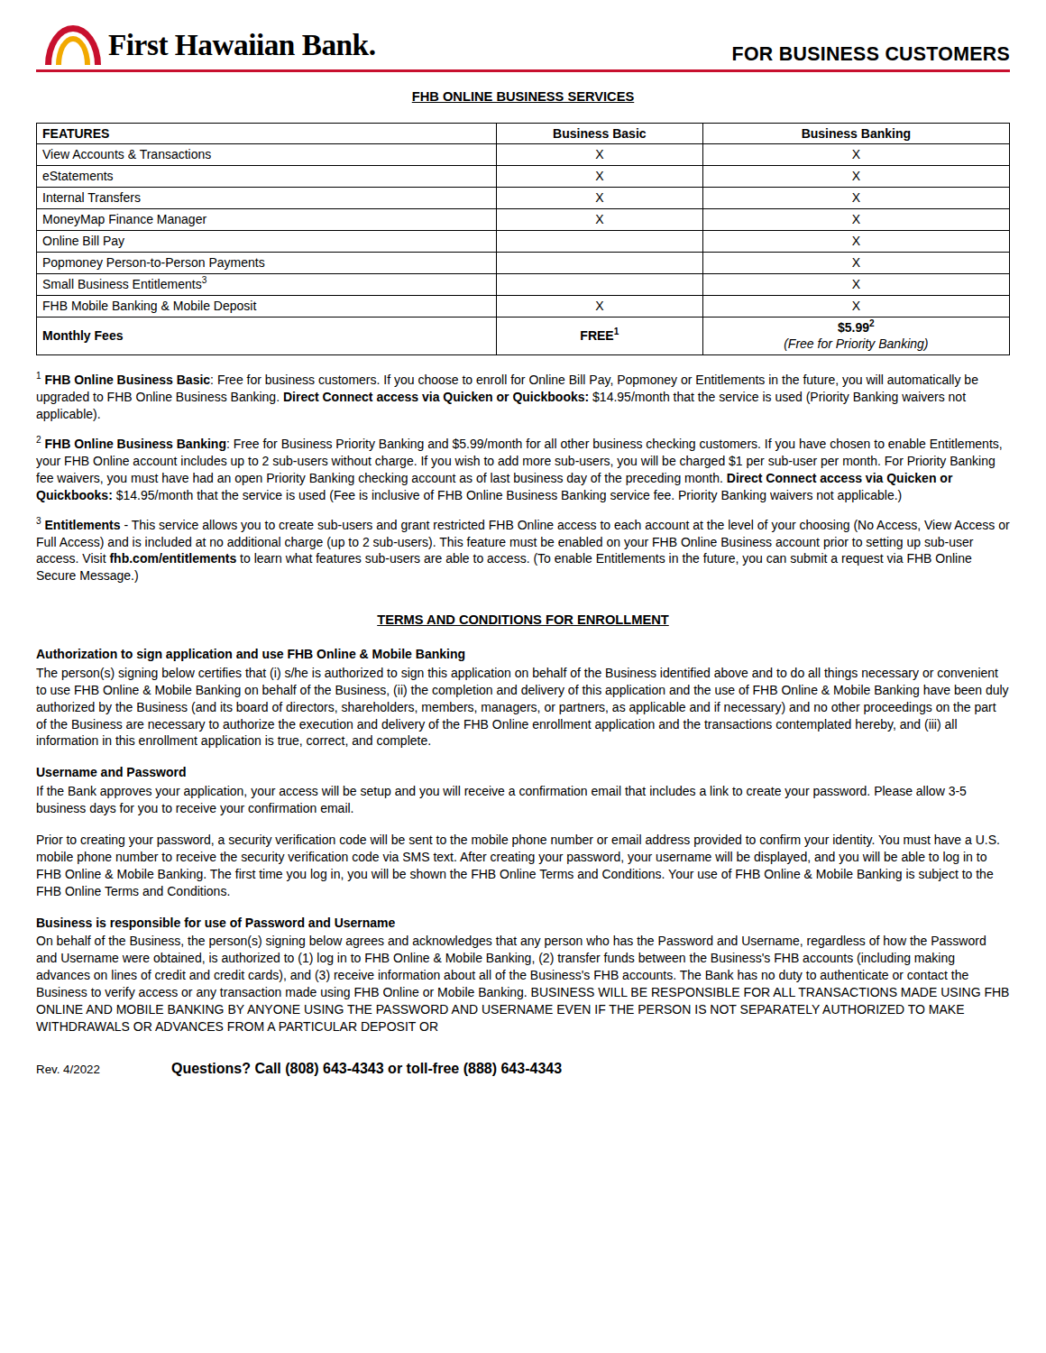First Hawaiian Bank.
FOR BUSINESS CUSTOMERS
FHB ONLINE BUSINESS SERVICES
| FEATURES | Business Basic | Business Banking |
| --- | --- | --- |
| View Accounts & Transactions | X | X |
| eStatements | X | X |
| Internal Transfers | X | X |
| MoneyMap Finance Manager | X | X |
| Online Bill Pay | | X |
| Popmoney Person-to-Person Payments | | X |
| Small Business Entitlements 3 | | X |
| FHB Mobile Banking & Mobile Deposit | X | X |
| Monthly Fees | FREE 1 | $5.99 2 (Free for Priority Banking) |
1 FHB Online Business Basic: Free for business customers. If you choose to enroll for Online Bill Pay, Popmoney or Entitlements in the future, you will automatically be upgraded to FHB Online Business Banking. Direct Connect access via Quicken or Quickbooks: $14.95/month that the service is used (Priority Banking waivers not applicable).
2 FHB Online Business Banking: Free for Business Priority Banking and $5.99/month for all other business checking customers. If you have chosen to enable Entitlements, your FHB Online account includes up to 2 sub-users without charge. If you wish to add more sub-users, you will be charged $1 per sub-user per month. For Priority Banking fee waivers, you must have had an open Priority Banking checking account as of last business day of the preceding month. Direct Connect access via Quicken or Quickbooks: $14.95/month that the service is used (Fee is inclusive of FHB Online Business Banking service fee. Priority Banking waivers not applicable.)
3 Entitlements - This service allows you to create sub-users and grant restricted FHB Online access to each account at the level of your choosing (No Access, View Access or Full Access) and is included at no additional charge (up to 2 sub-users). This feature must be enabled on your FHB Online Business account prior to setting up sub-user access. Visit fhb.com/entitlements to learn what features sub-users are able to access. (To enable Entitlements in the future, you can submit a request via FHB Online Secure Message.)
TERMS AND CONDITIONS FOR ENROLLMENT
Authorization to sign application and use FHB Online & Mobile Banking
The person(s) signing below certifies that (i) s/he is authorized to sign this application on behalf of the Business identified above and to do all things necessary or convenient to use FHB Online & Mobile Banking on behalf of the Business, (ii) the completion and delivery of this application and the use of FHB Online & Mobile Banking have been duly authorized by the Business (and its board of directors, shareholders, members, managers, or partners, as applicable and if necessary) and no other proceedings on the part of the Business are necessary to authorize the execution and delivery of the FHB Online enrollment application and the transactions contemplated hereby, and (iii) all information in this enrollment application is true, correct, and complete.
Username and Password
If the Bank approves your application, your access will be setup and you will receive a confirmation email that includes a link to create your password. Please allow 3-5 business days for you to receive your confirmation email.
Prior to creating your password, a security verification code will be sent to the mobile phone number or email address provided to confirm your identity. You must have a U.S. mobile phone number to receive the security verification code via SMS text. After creating your password, your username will be displayed, and you will be able to log in to FHB Online & Mobile Banking. The first time you log in, you will be shown the FHB Online Terms and Conditions. Your use of FHB Online & Mobile Banking is subject to the FHB Online Terms and Conditions.
Business is responsible for use of Password and Username
On behalf of the Business, the person(s) signing below agrees and acknowledges that any person who has the Password and Username, regardless of how the Password and Username were obtained, is authorized to (1) log in to FHB Online & Mobile Banking, (2) transfer funds between the Business's FHB accounts (including making advances on lines of credit and credit cards), and (3) receive information about all of the Business's FHB accounts. The Bank has no duty to authenticate or contact the Business to verify access or any transaction made using FHB Online or Mobile Banking. BUSINESS WILL BE RESPONSIBLE FOR ALL TRANSACTIONS MADE USING FHB ONLINE AND MOBILE BANKING BY ANYONE USING THE PASSWORD AND USERNAME EVEN IF THE PERSON IS NOT SEPARATELY AUTHORIZED TO MAKE WITHDRAWALS OR ADVANCES FROM A PARTICULAR DEPOSIT OR
Rev. 4/2022
Questions? Call (808) 643-4343 or toll-free (888) 643-4343